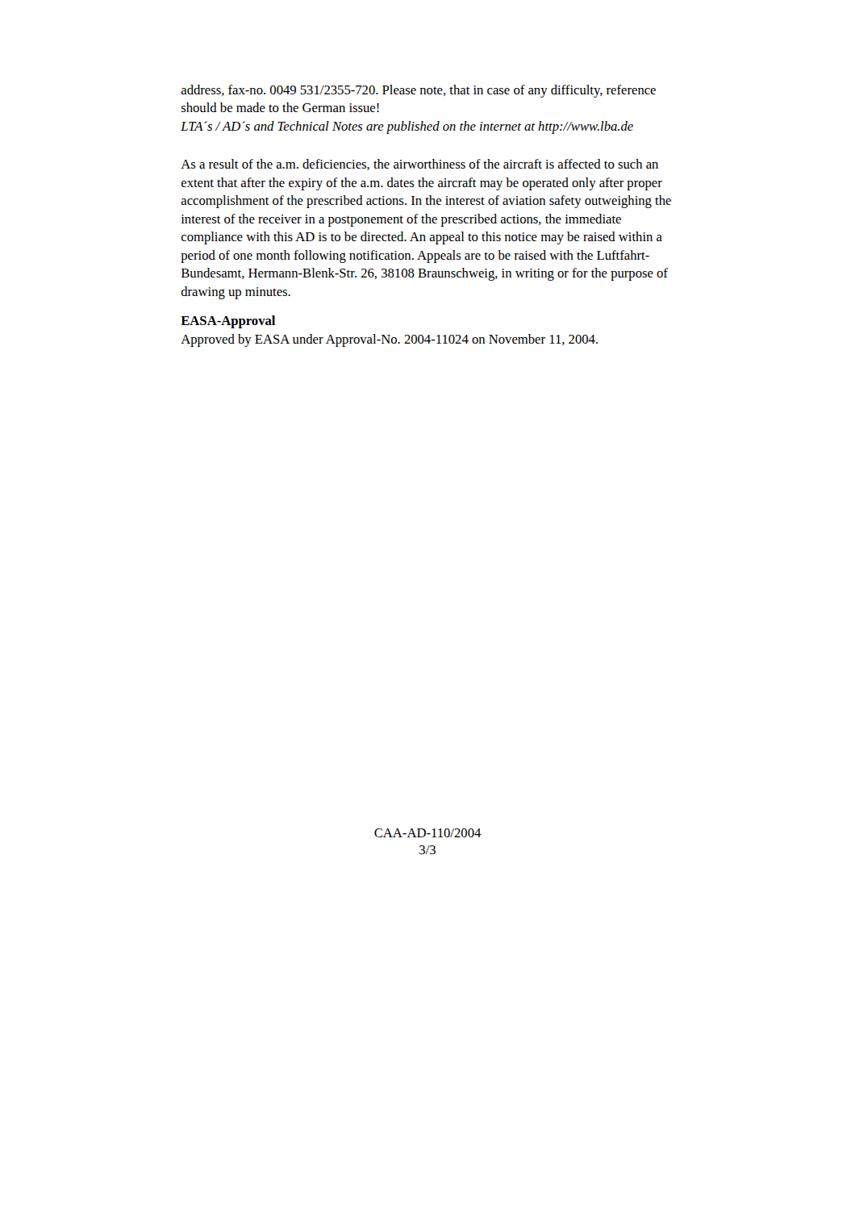address, fax-no. 0049 531/2355-720. Please note, that in case of any difficulty, reference should be made to the German issue!
LTA´s / AD´s and Technical Notes are published on the internet at http://www.lba.de
As a result of the a.m. deficiencies, the airworthiness of the aircraft is affected to such an extent that after the expiry of the a.m. dates the aircraft may be operated only after proper accomplishment of the prescribed actions. In the interest of aviation safety outweighing the interest of the receiver in a postponement of the prescribed actions, the immediate compliance with this AD is to be directed. An appeal to this notice may be raised within a period of one month following notification. Appeals are to be raised with the Luftfahrt-Bundesamt, Hermann-Blenk-Str. 26, 38108 Braunschweig, in writing or for the purpose of drawing up minutes.
EASA-Approval
Approved by EASA under Approval-No. 2004-11024 on November 11, 2004.
CAA-AD-110/2004
3/3